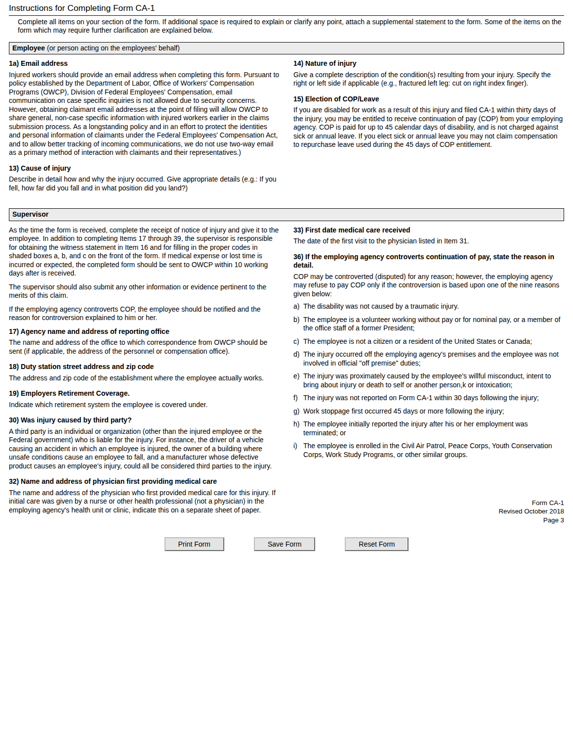Instructions for Completing Form CA-1
Complete all items on your section of the form. If additional space is required to explain or clarify any point, attach a supplemental statement to the form. Some of the items on the form which may require further clarification are explained below.
Employee (or person acting on the employees' behalf)
1a) Email address
Injured workers should provide an email address when completing this form. Pursuant to policy established by the Department of Labor, Office of Workers' Compensation Programs (OWCP), Division of Federal Employees' Compensation, email communication on case specific inquiries is not allowed due to security concerns. However, obtaining claimant email addresses at the point of filing will allow OWCP to share general, non-case specific information with injured workers earlier in the claims submission process. As a longstanding policy and in an effort to protect the identities and personal information of claimants under the Federal Employees' Compensation Act, and to allow better tracking of incoming communications, we do not use two-way email as a primary method of interaction with claimants and their representatives.)
13) Cause of injury
Describe in detail how and why the injury occurred. Give appropriate details (e.g.: If you fell, how far did you fall and in what position did you land?)
14) Nature of injury
Give a complete description of the condition(s) resulting from your injury. Specify the right or left side if applicable (e.g., fractured left leg: cut on right index finger).
15) Election of COP/Leave
If you are disabled for work as a result of this injury and filed CA-1 within thirty days of the injury, you may be entitled to receive continuation of pay (COP) from your employing agency. COP is paid for up to 45 calendar days of disability, and is not charged against sick or annual leave. If you elect sick or annual leave you may not claim compensation to repurchase leave used during the 45 days of COP entitlement.
Supervisor
As the time the form is received, complete the receipt of notice of injury and give it to the employee. In addition to completing Items 17 through 39, the supervisor is responsible for obtaining the witness statement in Item 16 and for filling in the proper codes in shaded boxes a, b, and c on the front of the form. If medical expense or lost time is incurred or expected, the completed form should be sent to OWCP within 10 working days after is received.
The supervisor should also submit any other information or evidence pertinent to the merits of this claim.
If the employing agency controverts COP, the employee should be notified and the reason for controversion explained to him or her.
17) Agency name and address of reporting office
The name and address of the office to which correspondence from OWCP should be sent (if applicable, the address of the personnel or compensation office).
18) Duty station street address and zip code
The address and zip code of the establishment where the employee actually works.
19) Employers Retirement Coverage.
Indicate which retirement system the employee is covered under.
30) Was injury caused by third party?
A third party is an individual or organization (other than the injured employee or the Federal government) who is liable for the injury. For instance, the driver of a vehicle causing an accident in which an employee is injured, the owner of a building where unsafe conditions cause an employee to fall, and a manufacturer whose defective product causes an employee's injury, could all be considered third parties to the injury.
32) Name and address of physician first providing medical care
The name and address of the physician who first provided medical care for this injury. If initial care was given by a nurse or other health professional (not a physician) in the employing agency's health unit or clinic, indicate this on a separate sheet of paper.
33) First date medical care received
The date of the first visit to the physician listed in Item 31.
36) If the employing agency controverts continuation of pay, state the reason in detail.
COP may be controverted (disputed) for any reason; however, the employing agency may refuse to pay COP only if the controversion is based upon one of the nine reasons given below:
a) The disability was not caused by a traumatic injury.
b) The employee is a volunteer working without pay or for nominal pay, or a member of the office staff of a former President;
c) The employee is not a citizen or a resident of the United States or Canada;
d) The injury occurred off the employing agency's premises and the employee was not involved in official "off premise" duties;
e) The injury was proximately caused by the employee's willful misconduct, intent to bring about injury or death to self or another person,k or intoxication;
f) The injury was not reported on Form CA-1 within 30 days following the injury;
g) Work stoppage first occurred 45 days or more following the injury;
h) The employee initially reported the injury after his or her employment was terminated; or
i) The employee is enrolled in the Civil Air Patrol, Peace Corps, Youth Conservation Corps, Work Study Programs, or other similar groups.
Form CA-1
Revised October 2018
Page 3
Print Form Save Form Reset Form